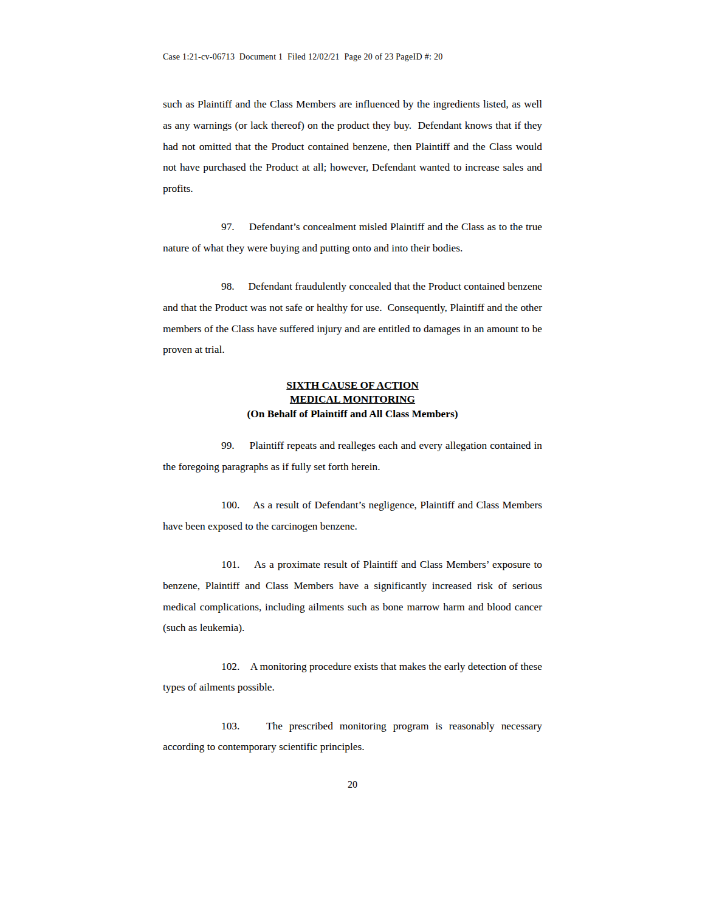Case 1:21-cv-06713 Document 1 Filed 12/02/21 Page 20 of 23 PageID #: 20
such as Plaintiff and the Class Members are influenced by the ingredients listed, as well as any warnings (or lack thereof) on the product they buy. Defendant knows that if they had not omitted that the Product contained benzene, then Plaintiff and the Class would not have purchased the Product at all; however, Defendant wanted to increase sales and profits.
97. Defendant’s concealment misled Plaintiff and the Class as to the true nature of what they were buying and putting onto and into their bodies.
98. Defendant fraudulently concealed that the Product contained benzene and that the Product was not safe or healthy for use. Consequently, Plaintiff and the other members of the Class have suffered injury and are entitled to damages in an amount to be proven at trial.
SIXTH CAUSE OF ACTION MEDICAL MONITORING (On Behalf of Plaintiff and All Class Members)
99. Plaintiff repeats and realleges each and every allegation contained in the foregoing paragraphs as if fully set forth herein.
100. As a result of Defendant’s negligence, Plaintiff and Class Members have been exposed to the carcinogen benzene.
101. As a proximate result of Plaintiff and Class Members’ exposure to benzene, Plaintiff and Class Members have a significantly increased risk of serious medical complications, including ailments such as bone marrow harm and blood cancer (such as leukemia).
102. A monitoring procedure exists that makes the early detection of these types of ailments possible.
103. The prescribed monitoring program is reasonably necessary according to contemporary scientific principles.
20